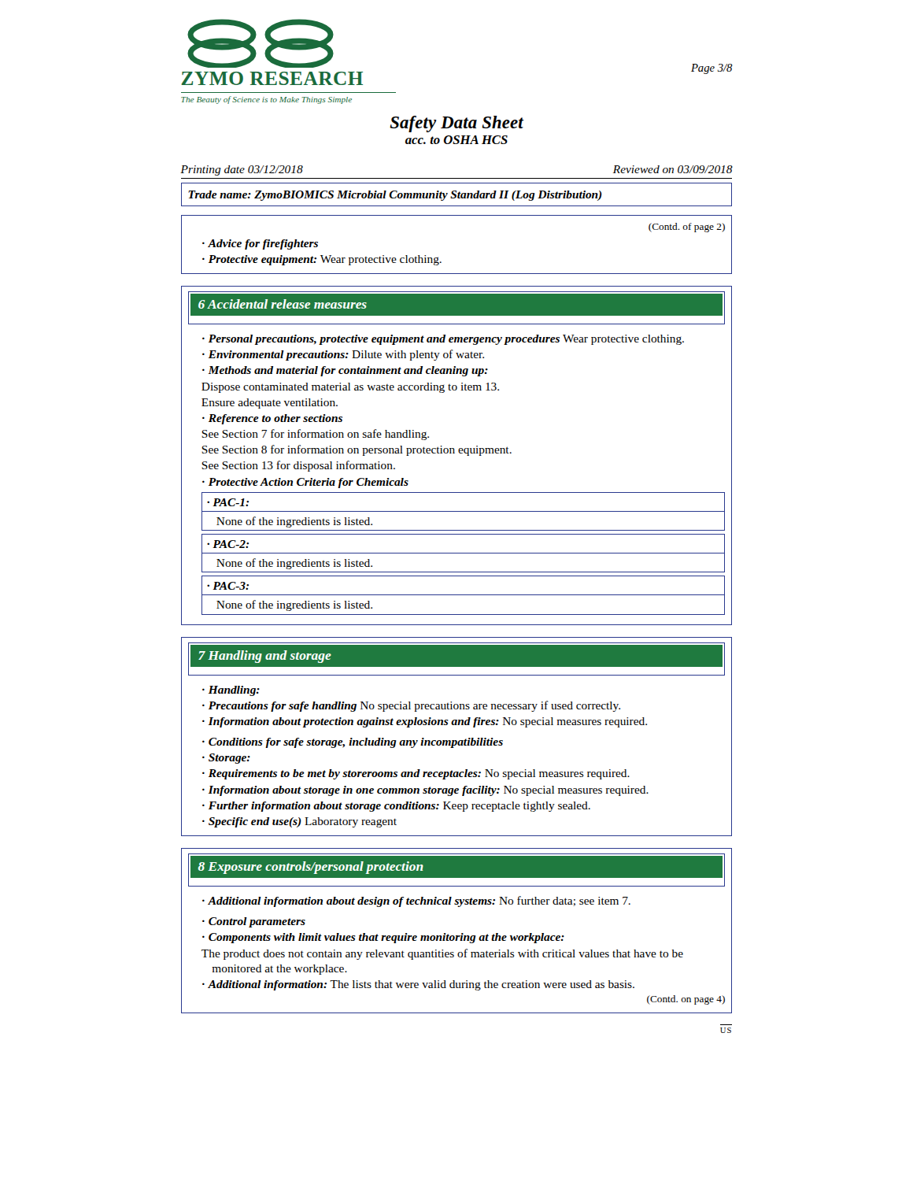ZYMO RESEARCH
The Beauty of Science is to Make Things Simple
Page 3/8
Safety Data Sheet
acc. to OSHA HCS
Printing date 03/12/2018
Reviewed on 03/09/2018
Trade name: ZymoBIOMICS Microbial Community Standard II (Log Distribution)
(Contd. of page 2)
Advice for firefighters
Protective equipment: Wear protective clothing.
6 Accidental release measures
Personal precautions, protective equipment and emergency procedures Wear protective clothing.
Environmental precautions: Dilute with plenty of water.
Methods and material for containment and cleaning up:
Dispose contaminated material as waste according to item 13.
Ensure adequate ventilation.
Reference to other sections
See Section 7 for information on safe handling.
See Section 8 for information on personal protection equipment.
See Section 13 for disposal information.
Protective Action Criteria for Chemicals
· PAC-1:
None of the ingredients is listed.
· PAC-2:
None of the ingredients is listed.
· PAC-3:
None of the ingredients is listed.
7 Handling and storage
Handling:
Precautions for safe handling No special precautions are necessary if used correctly.
Information about protection against explosions and fires: No special measures required.
Conditions for safe storage, including any incompatibilities
Storage:
Requirements to be met by storerooms and receptacles: No special measures required.
Information about storage in one common storage facility: No special measures required.
Further information about storage conditions: Keep receptacle tightly sealed.
Specific end use(s) Laboratory reagent
8 Exposure controls/personal protection
Additional information about design of technical systems: No further data; see item 7.
Control parameters
Components with limit values that require monitoring at the workplace:
The product does not contain any relevant quantities of materials with critical values that have to be monitored at the workplace.
Additional information: The lists that were valid during the creation were used as basis.
(Contd. on page 4)
US